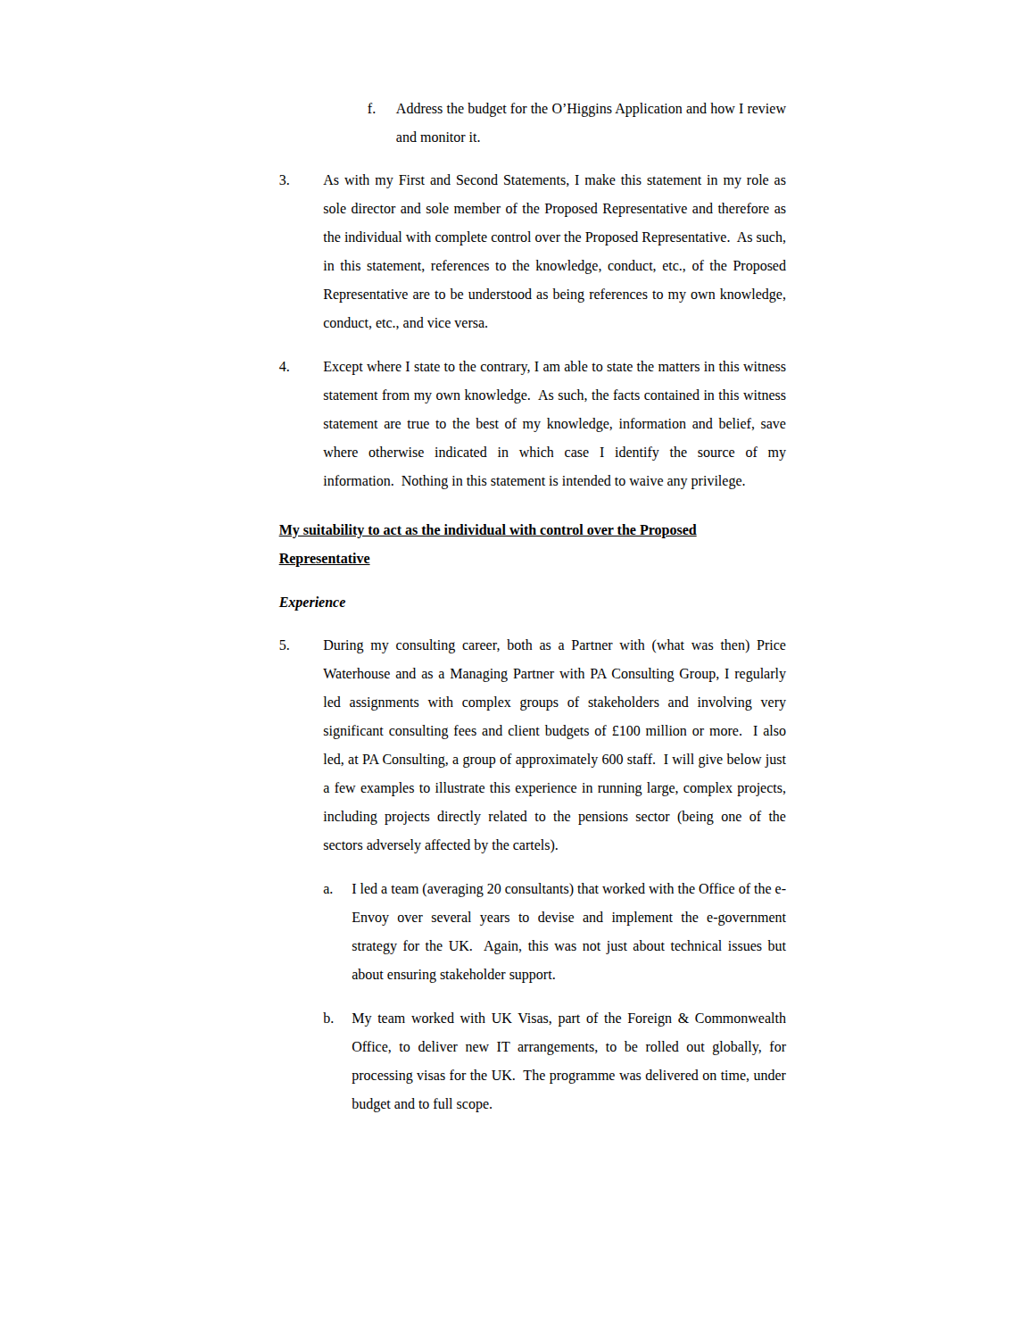f.
Address the budget for the O’Higgins Application and how I review and monitor it.
3.
As with my First and Second Statements, I make this statement in my role as sole director and sole member of the Proposed Representative and therefore as the individual with complete control over the Proposed Representative. As such, in this statement, references to the knowledge, conduct, etc., of the Proposed Representative are to be understood as being references to my own knowledge, conduct, etc., and vice versa.
4.
Except where I state to the contrary, I am able to state the matters in this witness statement from my own knowledge. As such, the facts contained in this witness statement are true to the best of my knowledge, information and belief, save where otherwise indicated in which case I identify the source of my information. Nothing in this statement is intended to waive any privilege.
My suitability to act as the individual with control over the Proposed Representative
Experience
5.
During my consulting career, both as a Partner with (what was then) Price Waterhouse and as a Managing Partner with PA Consulting Group, I regularly led assignments with complex groups of stakeholders and involving very significant consulting fees and client budgets of £100 million or more. I also led, at PA Consulting, a group of approximately 600 staff. I will give below just a few examples to illustrate this experience in running large, complex projects, including projects directly related to the pensions sector (being one of the sectors adversely affected by the cartels).
a.
I led a team (averaging 20 consultants) that worked with the Office of the e-Envoy over several years to devise and implement the e-government strategy for the UK. Again, this was not just about technical issues but about ensuring stakeholder support.
b.
My team worked with UK Visas, part of the Foreign & Commonwealth Office, to deliver new IT arrangements, to be rolled out globally, for processing visas for the UK. The programme was delivered on time, under budget and to full scope.